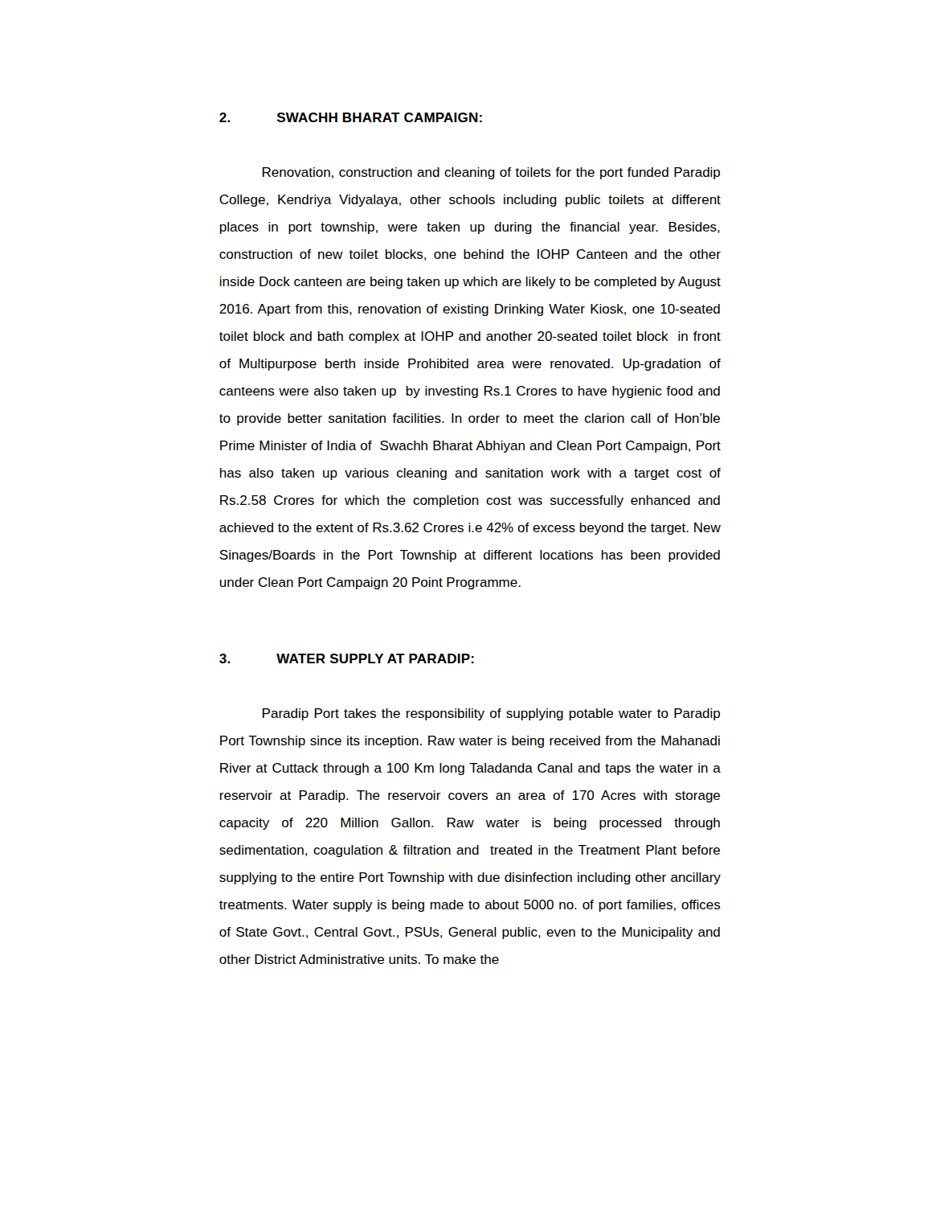2. SWACHH BHARAT CAMPAIGN:
Renovation, construction and cleaning of toilets for the port funded Paradip College, Kendriya Vidyalaya, other schools including public toilets at different places in port township, were taken up during the financial year. Besides, construction of new toilet blocks, one behind the IOHP Canteen and the other inside Dock canteen are being taken up which are likely to be completed by August 2016. Apart from this, renovation of existing Drinking Water Kiosk, one 10-seated toilet block and bath complex at IOHP and another 20-seated toilet block in front of Multipurpose berth inside Prohibited area were renovated. Up-gradation of canteens were also taken up by investing Rs.1 Crores to have hygienic food and to provide better sanitation facilities. In order to meet the clarion call of Hon’ble Prime Minister of India of Swachh Bharat Abhiyan and Clean Port Campaign, Port has also taken up various cleaning and sanitation work with a target cost of Rs.2.58 Crores for which the completion cost was successfully enhanced and achieved to the extent of Rs.3.62 Crores i.e 42% of excess beyond the target. New Sinages/Boards in the Port Township at different locations has been provided under Clean Port Campaign 20 Point Programme.
3. WATER SUPPLY AT PARADIP:
Paradip Port takes the responsibility of supplying potable water to Paradip Port Township since its inception. Raw water is being received from the Mahanadi River at Cuttack through a 100 Km long Taladanda Canal and taps the water in a reservoir at Paradip. The reservoir covers an area of 170 Acres with storage capacity of 220 Million Gallon. Raw water is being processed through sedimentation, coagulation & filtration and treated in the Treatment Plant before supplying to the entire Port Township with due disinfection including other ancillary treatments. Water supply is being made to about 5000 no. of port families, offices of State Govt., Central Govt., PSUs, General public, even to the Municipality and other District Administrative units. To make the